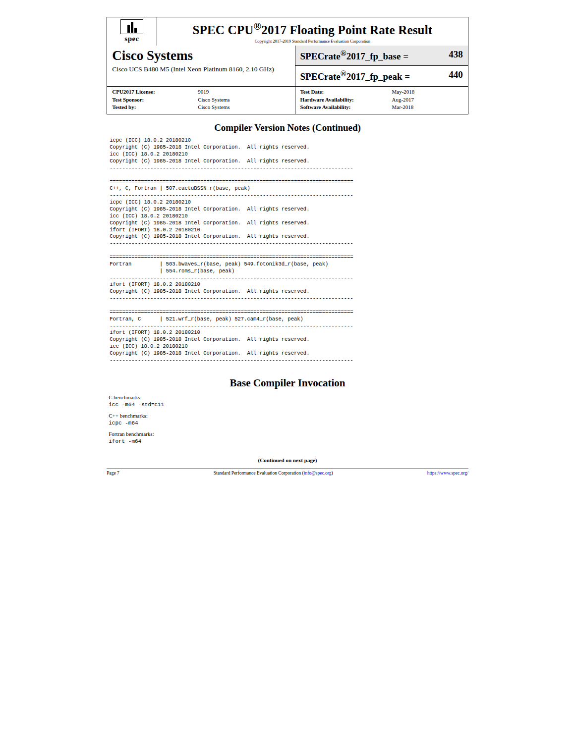spec
SPEC CPU®2017 Floating Point Rate Result
Copyright 2017-2019 Standard Performance Evaluation Corporation
Cisco Systems
Cisco UCS B480 M5 (Intel Xeon Platinum 8160, 2.10 GHz)
SPECrate®2017_fp_base = 438
SPECrate®2017_fp_peak = 440
CPU2017 License: 9019
Test Sponsor: Cisco Systems
Tested by: Cisco Systems
Test Date: May-2018
Hardware Availability: Aug-2017
Software Availability: Mar-2018
Compiler Version Notes (Continued)
icpc (ICC) 18.0.2 20180210
Copyright (C) 1985-2018 Intel Corporation.  All rights reserved.
icc (ICC) 18.0.2 20180210
Copyright (C) 1985-2018 Intel Corporation.  All rights reserved.
------------------------------------------------------------------------------

==============================================================================
C++, C, Fortran | 507.cactuBSSN_r(base, peak)
------------------------------------------------------------------------------
icpc (ICC) 18.0.2 20180210
Copyright (C) 1985-2018 Intel Corporation.  All rights reserved.
icc (ICC) 18.0.2 20180210
Copyright (C) 1985-2018 Intel Corporation.  All rights reserved.
ifort (IFORT) 18.0.2 20180210
Copyright (C) 1985-2018 Intel Corporation.  All rights reserved.
------------------------------------------------------------------------------

==============================================================================
Fortran         | 503.bwaves_r(base, peak) 549.fotonik3d_r(base, peak)
                | 554.roms_r(base, peak)
------------------------------------------------------------------------------
ifort (IFORT) 18.0.2 20180210
Copyright (C) 1985-2018 Intel Corporation.  All rights reserved.
------------------------------------------------------------------------------

==============================================================================
Fortran, C      | 521.wrf_r(base, peak) 527.cam4_r(base, peak)
------------------------------------------------------------------------------
ifort (IFORT) 18.0.2 20180210
Copyright (C) 1985-2018 Intel Corporation.  All rights reserved.
icc (ICC) 18.0.2 20180210
Copyright (C) 1985-2018 Intel Corporation.  All rights reserved.
------------------------------------------------------------------------------
Base Compiler Invocation
C benchmarks:
icc -m64 -std=c11
C++ benchmarks:
icpc -m64
Fortran benchmarks:
ifort -m64
(Continued on next page)
Page 7
Standard Performance Evaluation Corporation (info@spec.org)
https://www.spec.org/